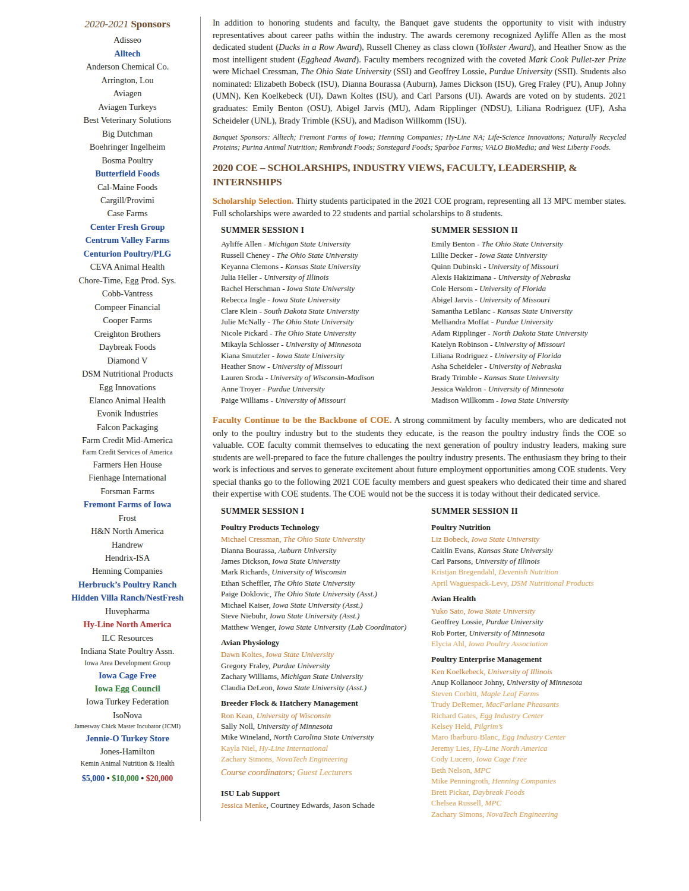2020-2021 Sponsors
Adisseo
Alltech
Anderson Chemical Co.
Arrington, Lou
Aviagen
Aviagen Turkeys
Best Veterinary Solutions
Big Dutchman
Boehringer Ingelheim
Bosma Poultry
Butterfield Foods
Cal-Maine Foods
Cargill/Provimi
Case Farms
Center Fresh Group
Centrum Valley Farms
Centurion Poultry/PLG
CEVA Animal Health
Chore-Time, Egg Prod. Sys.
Cobb-Vantress
Compeer Financial
Cooper Farms
Creighton Brothers
Daybreak Foods
Diamond V
DSM Nutritional Products
Egg Innovations
Elanco Animal Health
Evonik Industries
Falcon Packaging
Farm Credit Mid-America
Farm Credit Services of America
Farmers Hen House
Fienhage International
Forsman Farms
Fremont Farms of Iowa
Frost
H&N North America
Handrew
Hendrix-ISA
Henning Companies
Herbruck’s Poultry Ranch
Hidden Villa Ranch/NestFresh
Huvepharma
Hy-Line North America
ILC Resources
Indiana State Poultry Assn.
Iowa Area Development Group
Iowa Cage Free
Iowa Egg Council
Iowa Turkey Federation
IsoNova
Jamesway Chick Master Incubator (JCMI)
Jennie-O Turkey Store
Jones-Hamilton
Kemin Animal Nutrition & Health
$5,000 • $10,000 • $20,000
In addition to honoring students and faculty, the Banquet gave students the opportunity to visit with industry representatives about career paths within the industry. The awards ceremony recognized Ayliffe Allen as the most dedicated student (Ducks in a Row Award), Russell Cheney as class clown (Yolkster Award), and Heather Snow as the most intelligent student (Egghead Award). Faculty members recognized with the coveted Mark Cook Pullet-zer Prize were Michael Cressman, The Ohio State University (SSI) and Geoffrey Lossie, Purdue University (SSII). Students also nominated: Elizabeth Bobeck (ISU), Dianna Bourassa (Auburn), James Dickson (ISU), Greg Fraley (PU), Anup Johny (UMN), Ken Koelkebeck (UI), Dawn Koltes (ISU), and Carl Parsons (UI). Awards are voted on by students. 2021 graduates: Emily Benton (OSU), Abigel Jarvis (MU), Adam Ripplinger (NDSU), Liliana Rodriguez (UF), Asha Scheideler (UNL), Brady Trimble (KSU), and Madison Willkomm (ISU).
Banquet Sponsors: Alltech; Fremont Farms of Iowa; Henning Companies; Hy-Line NA; Life-Science Innovations; Naturally Recycled Proteins; Purina Animal Nutrition; Rembrandt Foods; Sonstegard Foods; Sparboe Farms; VALO BioMedia; and West Liberty Foods.
2020 COE – SCHOLARSHIPS, INDUSTRY VIEWS, FACULTY, LEADERSHIP, & INTERNSHIPS
Scholarship Selection. Thirty students participated in the 2021 COE program, representing all 13 MPC member states. Full scholarships were awarded to 22 students and partial scholarships to 8 students.
SUMMER SESSION I
Ayliffe Allen - Michigan State University
Russell Cheney - The Ohio State University
Keyanna Clemons - Kansas State University
Julia Heller - University of Illinois
Rachel Herschman - Iowa State University
Rebecca Ingle - Iowa State University
Clare Klein - South Dakota State University
Julie McNally - The Ohio State University
Nicole Pickard - The Ohio State University
Mikayla Schlosser - University of Minnesota
Kiana Smutzler - Iowa State University
Heather Snow - University of Missouri
Lauren Sroda - University of Wisconsin-Madison
Anne Troyer - Purdue University
Paige Williams - University of Missouri
SUMMER SESSION II
Emily Benton - The Ohio State University
Lillie Decker - Iowa State University
Quinn Dubinski - University of Missouri
Alexis Hakizimana - University of Nebraska
Cole Hersom - University of Florida
Abigel Jarvis - University of Missouri
Samantha LeBlanc - Kansas State University
Melliandra Moffat - Purdue University
Adam Ripplinger - North Dakota State University
Katelyn Robinson - University of Missouri
Liliana Rodriguez - University of Florida
Asha Scheideler - University of Nebraska
Brady Trimble - Kansas State University
Jessica Waldron - University of Minnesota
Madison Willkomm - Iowa State University
Faculty Continue to be the Backbone of COE. A strong commitment by faculty members, who are dedicated not only to the poultry industry but to the students they educate, is the reason the poultry industry finds the COE so valuable. COE faculty commit themselves to educating the next generation of poultry industry leaders, making sure students are well-prepared to face the future challenges the poultry industry presents. The enthusiasm they bring to their work is infectious and serves to generate excitement about future employment opportunities among COE students. Very special thanks go to the following 2021 COE faculty members and guest speakers who dedicated their time and shared their expertise with COE students. The COE would not be the success it is today without their dedicated service.
SUMMER SESSION I
Poultry Products Technology
Michael Cressman, The Ohio State University
Dianna Bourassa, Auburn University
James Dickson, Iowa State University
Mark Richards, University of Wisconsin
Ethan Scheffler, The Ohio State University
Paige Doklovic, The Ohio State University (Asst.)
Michael Kaiser, Iowa State University (Asst.)
Steve Niebuhr, Iowa State University (Asst.)
Matthew Wenger, Iowa State University (Lab Coordinator)
Avian Physiology
Dawn Koltes, Iowa State University
Gregory Fraley, Purdue University
Zachary Williams, Michigan State University
Claudia DeLeon, Iowa State University (Asst.)
Breeder Flock & Hatchery Management
Ron Kean, University of Wisconsin
Sally Noll, University of Minnesota
Mike Wineland, North Carolina State University
Kayla Niel, Hy-Line International
Zachary Simons, NovaTech Engineering
Course coordinators; Guest Lecturers
ISU Lab Support
Jessica Menke, Courtney Edwards, Jason Schade
SUMMER SESSION II
Poultry Nutrition
Liz Bobeck, Iowa State University
Caitlin Evans, Kansas State University
Carl Parsons, University of Illinois
Kristjan Bregendahl, Devenish Nutrition
April Waguespack-Levy, DSM Nutritional Products
Avian Health
Yuko Sato, Iowa State University
Geoffrey Lossie, Purdue University
Rob Porter, University of Minnesota
Elycia Ahl, Iowa Poultry Association
Poultry Enterprise Management
Ken Koelkebeck, University of Illinois
Anup Kollanoor Johny, University of Minnesota
Steven Corbitt, Maple Leaf Farms
Trudy DeRemer, MacFarlane Pheasants
Richard Gates, Egg Industry Center
Kelsey Held, Pilgrim’s
Maro Ibarburu-Blanc, Egg Industry Center
Jeremy Lies, Hy-Line North America
Cody Lucero, Iowa Cage Free
Beth Nelson, MPC
Mike Penningroth, Henning Companies
Brett Pickar, Daybreak Foods
Chelsea Russell, MPC
Zachary Simons, NovaTech Engineering